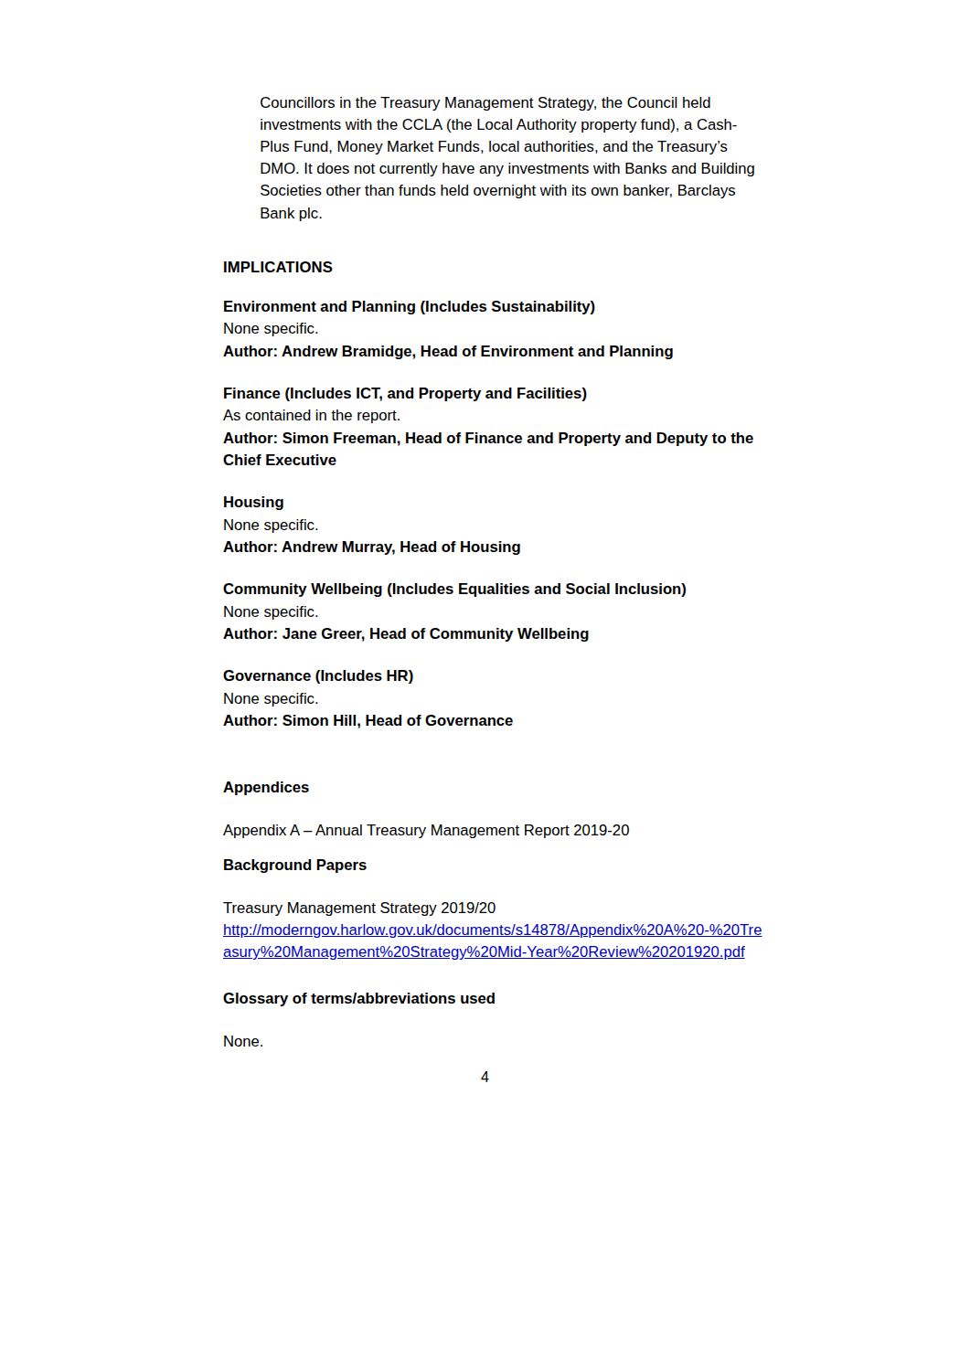Councillors in the Treasury Management Strategy, the Council held investments with the CCLA (the Local Authority property fund), a Cash-Plus Fund, Money Market Funds, local authorities, and the Treasury’s DMO. It does not currently have any investments with Banks and Building Societies other than funds held overnight with its own banker, Barclays Bank plc.
IMPLICATIONS
Environment and Planning (Includes Sustainability)
None specific.
Author: Andrew Bramidge, Head of Environment and Planning
Finance (Includes ICT, and Property and Facilities)
As contained in the report.
Author: Simon Freeman, Head of Finance and Property and Deputy to the Chief Executive
Housing
None specific.
Author: Andrew Murray, Head of Housing
Community Wellbeing (Includes Equalities and Social Inclusion)
None specific.
Author: Jane Greer, Head of Community Wellbeing
Governance (Includes HR)
None specific.
Author: Simon Hill, Head of Governance
Appendices
Appendix A – Annual Treasury Management Report 2019-20
Background Papers
Treasury Management Strategy 2019/20
http://moderngov.harlow.gov.uk/documents/s14878/Appendix%20A%20-%20Treasury%20Management%20Strategy%20Mid-Year%20Review%20201920.pdf
Glossary of terms/abbreviations used
None.
4